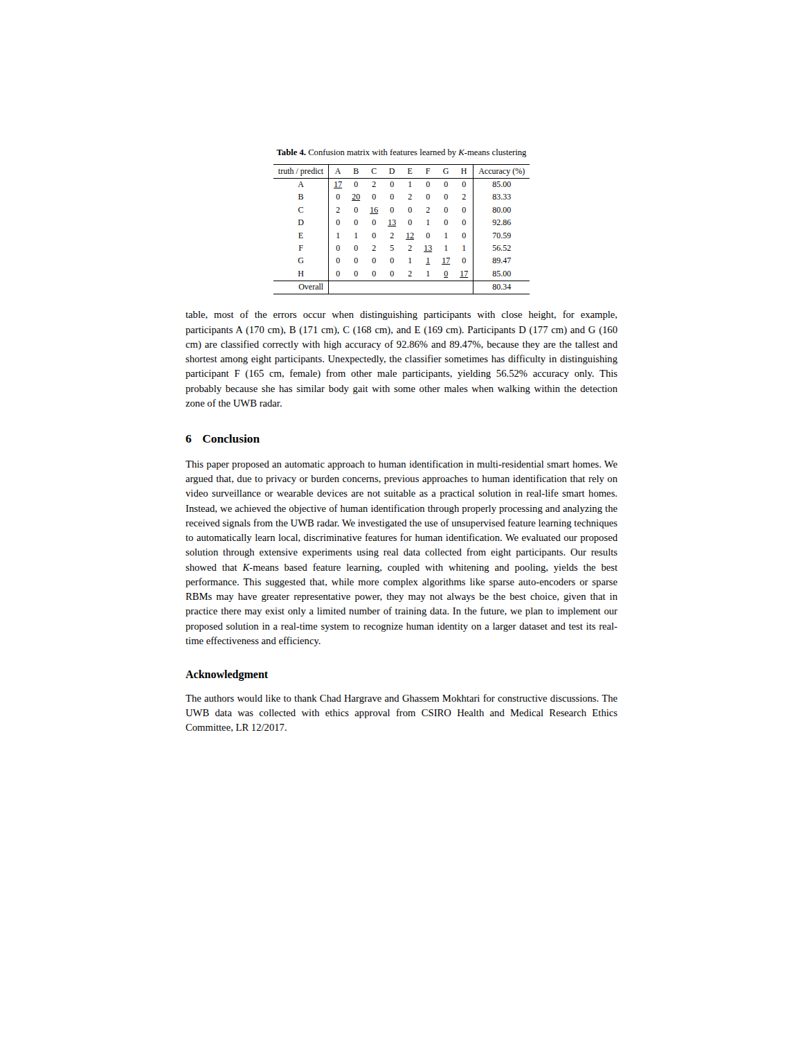Table 4. Confusion matrix with features learned by K-means clustering
| truth / predict | A | B | C | D | E | F | G | H | Accuracy (%) |
| --- | --- | --- | --- | --- | --- | --- | --- | --- | --- |
| A | 17 | 0 | 2 | 0 | 1 | 0 | 0 | 0 | 85.00 |
| B | 0 | 20 | 0 | 0 | 2 | 0 | 0 | 2 | 83.33 |
| C | 2 | 0 | 16 | 0 | 0 | 2 | 0 | 0 | 80.00 |
| D | 0 | 0 | 0 | 13 | 0 | 1 | 0 | 0 | 92.86 |
| E | 1 | 1 | 0 | 2 | 12 | 0 | 1 | 0 | 70.59 |
| F | 0 | 0 | 2 | 5 | 2 | 13 | 1 | 1 | 56.52 |
| G | 0 | 0 | 0 | 0 | 1 | 1 | 17 | 0 | 89.47 |
| H | 0 | 0 | 0 | 0 | 2 | 1 | 0 | 17 | 85.00 |
| Overall | | | | | | | | | 80.34 |
table, most of the errors occur when distinguishing participants with close height, for example, participants A (170 cm), B (171 cm), C (168 cm), and E (169 cm). Participants D (177 cm) and G (160 cm) are classified correctly with high accuracy of 92.86% and 89.47%, because they are the tallest and shortest among eight participants. Unexpectedly, the classifier sometimes has difficulty in distinguishing participant F (165 cm, female) from other male participants, yielding 56.52% accuracy only. This probably because she has similar body gait with some other males when walking within the detection zone of the UWB radar.
6 Conclusion
This paper proposed an automatic approach to human identification in multi-residential smart homes. We argued that, due to privacy or burden concerns, previous approaches to human identification that rely on video surveillance or wearable devices are not suitable as a practical solution in real-life smart homes. Instead, we achieved the objective of human identification through properly processing and analyzing the received signals from the UWB radar. We investigated the use of unsupervised feature learning techniques to automatically learn local, discriminative features for human identification. We evaluated our proposed solution through extensive experiments using real data collected from eight participants. Our results showed that K-means based feature learning, coupled with whitening and pooling, yields the best performance. This suggested that, while more complex algorithms like sparse auto-encoders or sparse RBMs may have greater representative power, they may not always be the best choice, given that in practice there may exist only a limited number of training data. In the future, we plan to implement our proposed solution in a real-time system to recognize human identity on a larger dataset and test its real-time effectiveness and efficiency.
Acknowledgment
The authors would like to thank Chad Hargrave and Ghassem Mokhtari for constructive discussions. The UWB data was collected with ethics approval from CSIRO Health and Medical Research Ethics Committee, LR 12/2017.